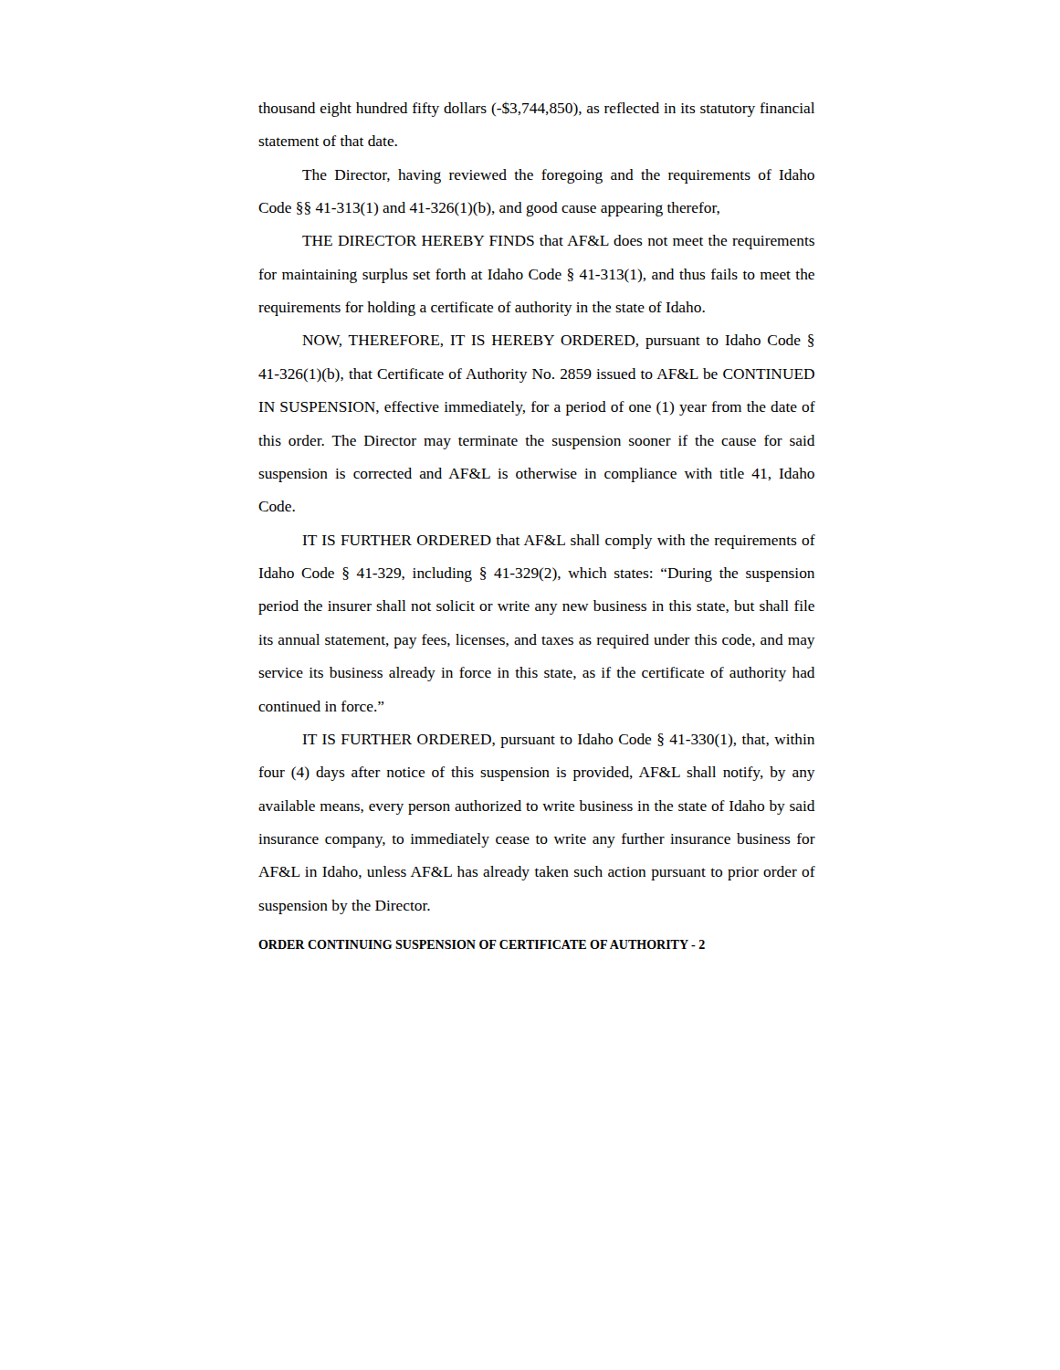thousand eight hundred fifty dollars (-$3,744,850), as reflected in its statutory financial statement of that date.
The Director, having reviewed the foregoing and the requirements of Idaho Code §§ 41-313(1) and 41-326(1)(b), and good cause appearing therefor,
THE DIRECTOR HEREBY FINDS that AF&L does not meet the requirements for maintaining surplus set forth at Idaho Code § 41-313(1), and thus fails to meet the requirements for holding a certificate of authority in the state of Idaho.
NOW, THEREFORE, IT IS HEREBY ORDERED, pursuant to Idaho Code § 41-326(1)(b), that Certificate of Authority No. 2859 issued to AF&L be CONTINUED IN SUSPENSION, effective immediately, for a period of one (1) year from the date of this order. The Director may terminate the suspension sooner if the cause for said suspension is corrected and AF&L is otherwise in compliance with title 41, Idaho Code.
IT IS FURTHER ORDERED that AF&L shall comply with the requirements of Idaho Code § 41-329, including § 41-329(2), which states: “During the suspension period the insurer shall not solicit or write any new business in this state, but shall file its annual statement, pay fees, licenses, and taxes as required under this code, and may service its business already in force in this state, as if the certificate of authority had continued in force.”
IT IS FURTHER ORDERED, pursuant to Idaho Code § 41-330(1), that, within four (4) days after notice of this suspension is provided, AF&L shall notify, by any available means, every person authorized to write business in the state of Idaho by said insurance company, to immediately cease to write any further insurance business for AF&L in Idaho, unless AF&L has already taken such action pursuant to prior order of suspension by the Director.
ORDER CONTINUING SUSPENSION OF CERTIFICATE OF AUTHORITY - 2